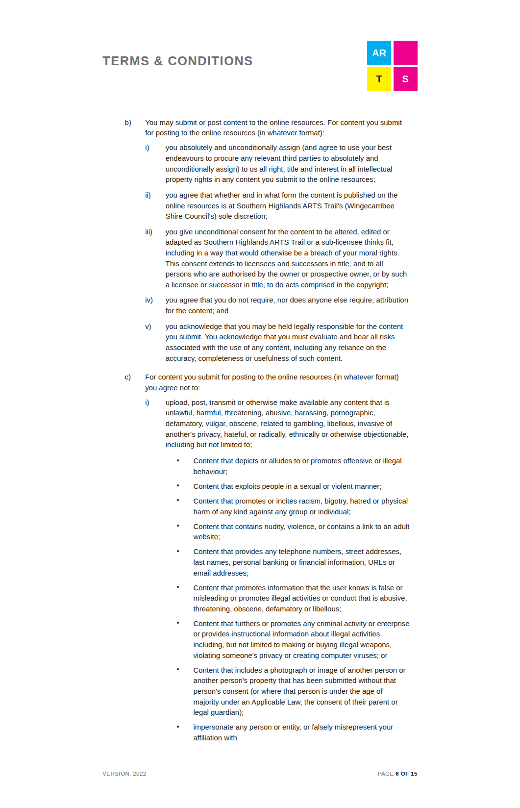Terms & Conditions
AR T S
b) You may submit or post content to the online resources. For content you submit for posting to the online resources (in whatever format):
i) you absolutely and unconditionally assign (and agree to use your best endeavours to procure any relevant third parties to absolutely and unconditionally assign) to us all right, title and interest in all intellectual property rights in any content you submit to the online resources;
ii) you agree that whether and in what form the content is published on the online resources is at Southern Highlands ARTS Trail's (Wingecarribee Shire Council's) sole discretion;
iii) you give unconditional consent for the content to be altered, edited or adapted as Southern Highlands ARTS Trail or a sub-licensee thinks fit, including in a way that would otherwise be a breach of your moral rights. This consent extends to licensees and successors in title, and to all persons who are authorised by the owner or prospective owner, or by such a licensee or successor in title, to do acts comprised in the copyright;
iv) you agree that you do not require, nor does anyone else require, attribution for the content; and
v) you acknowledge that you may be held legally responsible for the content you submit. You acknowledge that you must evaluate and bear all risks associated with the use of any content, including any reliance on the accuracy, completeness or usefulness of such content.
c) For content you submit for posting to the online resources (in whatever format) you agree not to:
i) upload, post, transmit or otherwise make available any content that is unlawful, harmful, threatening, abusive, harassing, pornographic, defamatory, vulgar, obscene, related to gambling, libellous, invasive of another's privacy, hateful, or radically, ethnically or otherwise objectionable, including but not limited to;
Content that depicts or alludes to or promotes offensive or illegal behaviour;
Content that exploits people in a sexual or violent manner;
Content that promotes or incites racism, bigotry, hatred or physical harm of any kind against any group or individual;
Content that contains nudity, violence, or contains a link to an adult website;
Content that provides any telephone numbers, street addresses, last names, personal banking or financial information, URLs or email addresses;
Content that promotes information that the user knows is false or misleading or promotes illegal activities or conduct that is abusive, threatening, obscene, defamatory or libellous;
Content that furthers or promotes any criminal activity or enterprise or provides instructional information about illegal activities including, but not limited to making or buying illegal weapons, violating someone's privacy or creating computer viruses; or
Content that includes a photograph or image of another person or another person's property that has been submitted without that person's consent (or where that person is under the age of majority under an Applicable Law, the consent of their parent or legal guardian);
impersonate any person or entity, or falsely misrepresent your affiliation with
Version: 2022
Page 6 of 15